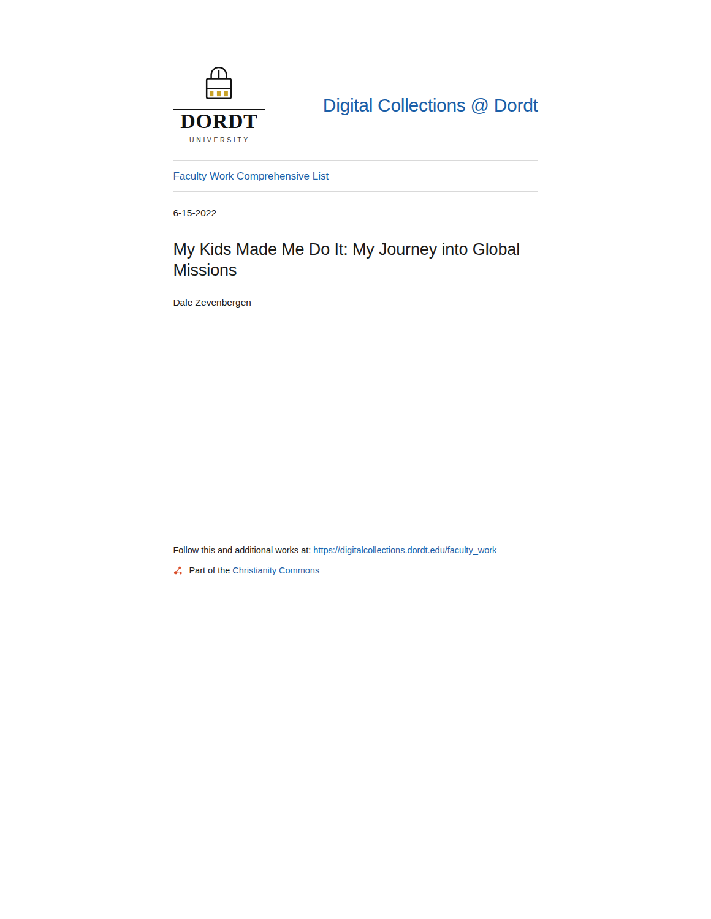DORDT
UNIVERSITY
Digital Collections @ Dordt
Faculty Work Comprehensive List
6-15-2022
My Kids Made Me Do It: My Journey into Global Missions
Dale Zevenbergen
Follow this and additional works at: https://digitalcollections.dordt.edu/faculty_work
Part of the Christianity Commons